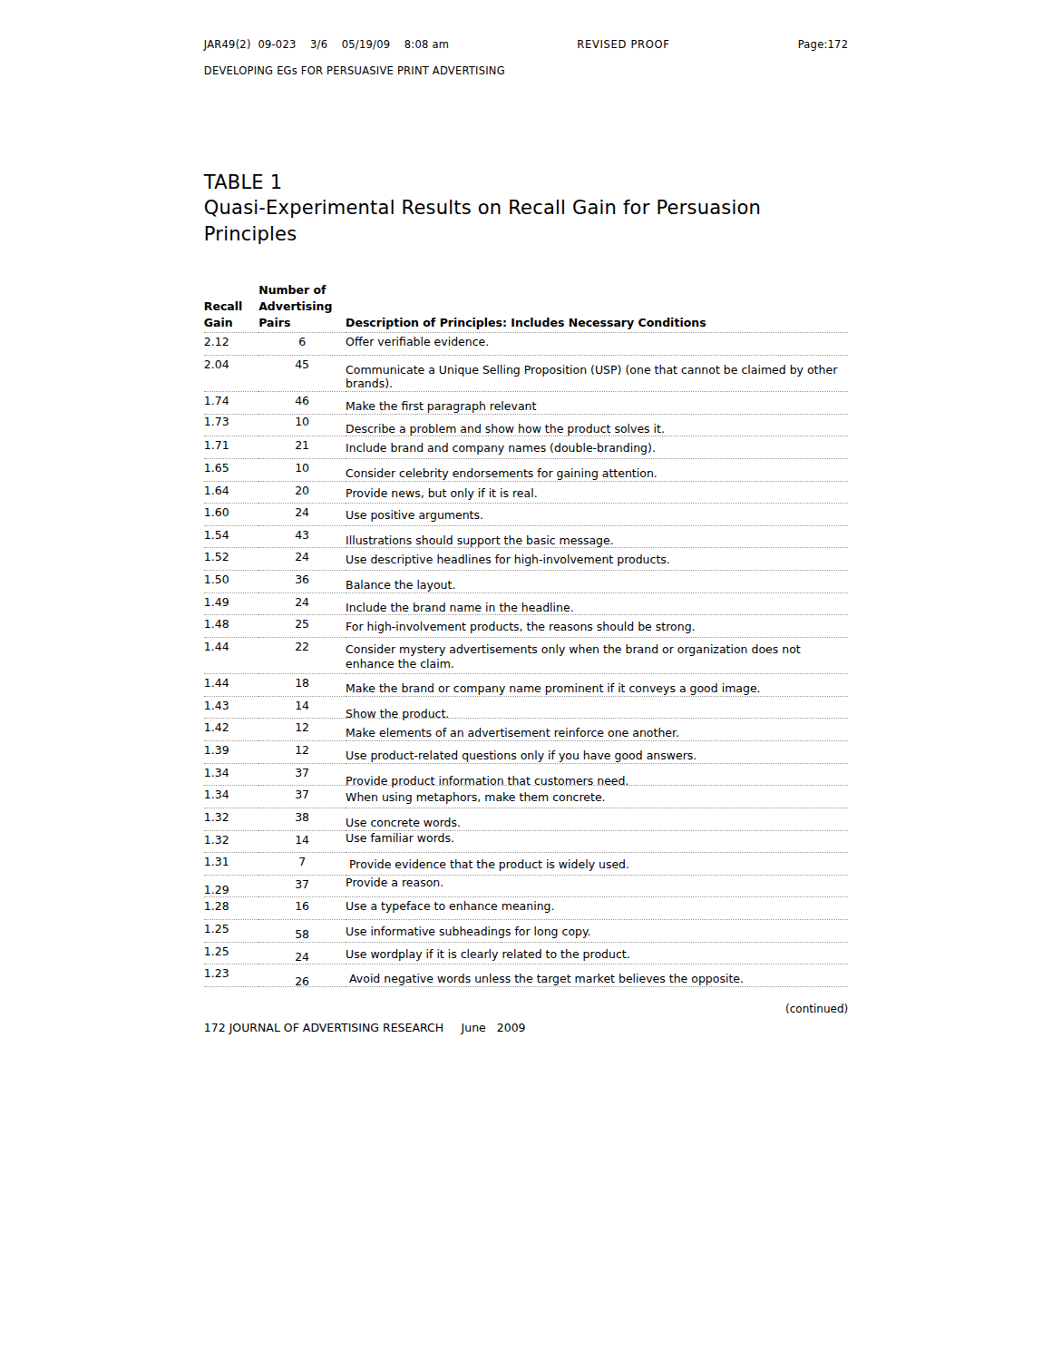JAR49(2) 09-023 3/6 05/19/09 8:08 am
REVISED PROOF
Page:172
DEVELOPING EGs FOR PERSUASIVE PRINT ADVERTISING
TABLE 1 Quasi-Experimental Results on Recall Gain for Persuasion Principles
| | Number of | |
| --- | --- | --- |
| Recall | Advertising | |
| Gain | Pairs | Description of Principles: Includes Necessary Conditions |
| 2.12 | 6 | Offer verifiable evidence. |
| 2.04 | 45 | Communicate a Unique Selling Proposition (USP) (one that cannot be claimed by other brands). |
| 1.74 | 46 | Make the first paragraph relevant |
| 1.73 | 10 | Describe a problem and show how the product solves it. |
| 1.71 | 21 | Include brand and company names (double-branding). |
| 1.65 | 10 | Consider celebrity endorsements for gaining attention. |
| 1.64 | 20 | Provide news, but only if it is real. |
| 1.60 | 24 | Use positive arguments. |
| 1.54 | 43 | Illustrations should support the basic message. |
| 1.52 | 24 | Use descriptive headlines for high-involvement products. |
| 1.50 | 36 | Balance the layout. |
| 1.49 | 24 | Include the brand name in the headline. |
| 1.48 | 25 | For high-involvement products, the reasons should be strong. |
| 1.44 | 22 | Consider mystery advertisements only when the brand or organization does not enhance the claim. |
| 1.44 | 18 | Make the brand or company name prominent if it conveys a good image. |
| 1.43 | 14 | Show the product. |
| 1.42 | 12 | Make elements of an advertisement reinforce one another. |
| 1.39 | 12 | Use product-related questions only if you have good answers. |
| 1.34 | 37 | Provide product information that customers need. |
| 1.34 | 37 | When using metaphors, make them concrete. |
| 1.32 | 38 | Use concrete words. |
| 1.32 | 14 | Use familiar words. |
| 1.31 | 7 | Provide evidence that the product is widely used. |
| 1.29 | 37 | Provide a reason. |
| 1.28 | 16 | Use a typeface to enhance meaning. |
| 1.25 | 58 | Use informative subheadings for long copy. |
| 1.25 | 24 | Use wordplay if it is clearly related to the product. |
| 1.23 | 26 | Avoid negative words unless the target market believes the opposite. |
(continued)
172 JOURNAL OF ADVERTISING RESEARCH June 2009